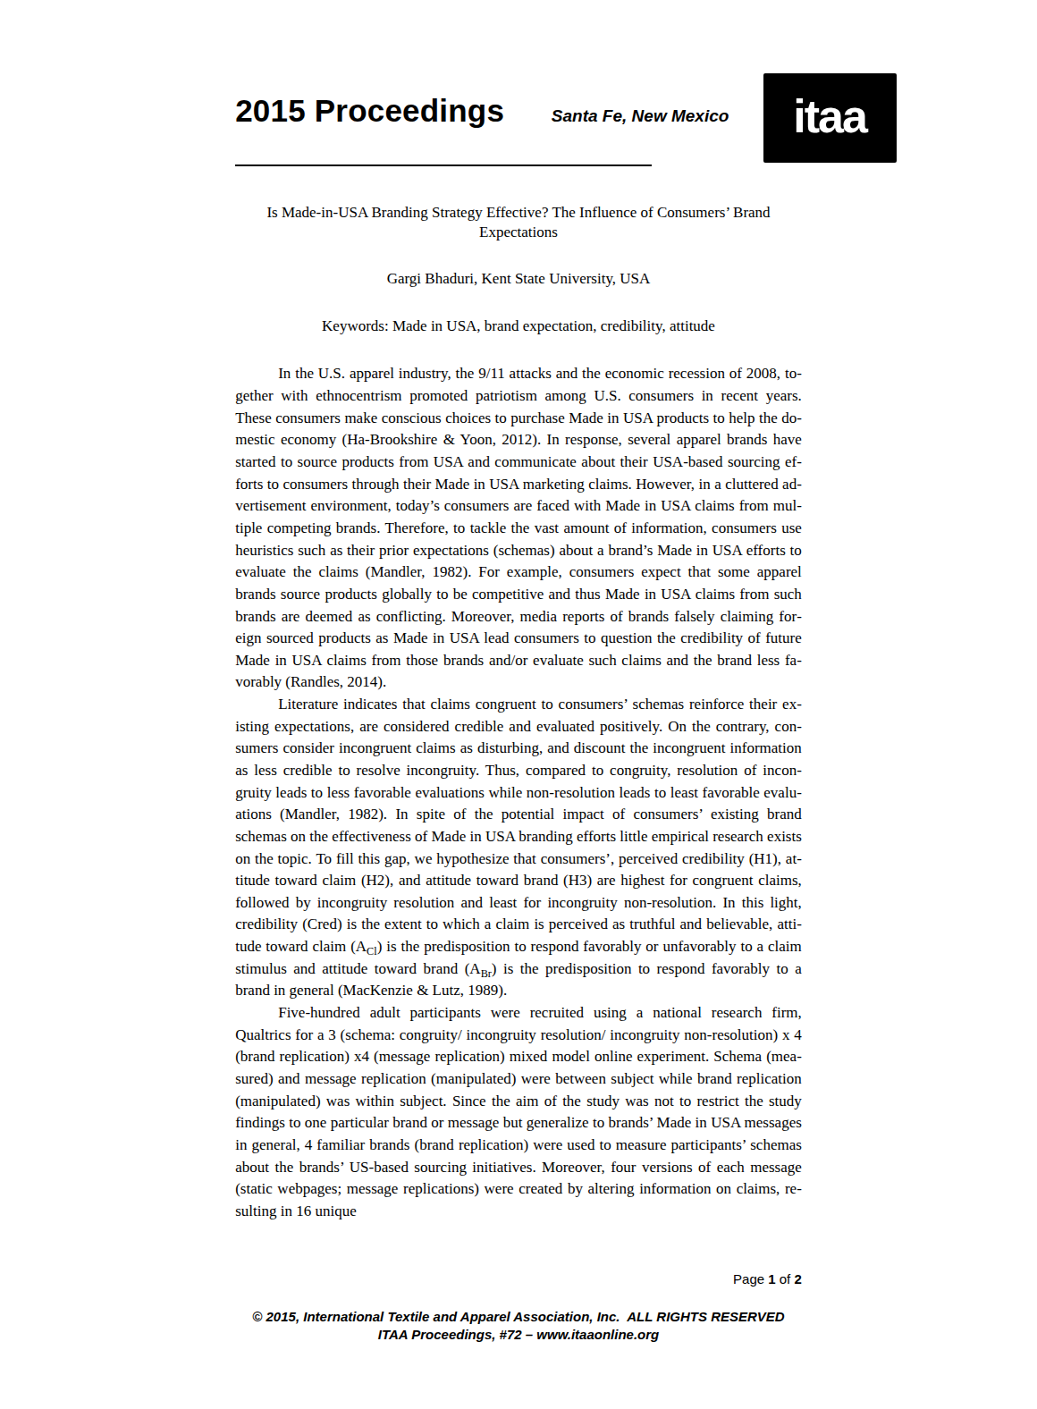2015 Proceedings
Santa Fe, New Mexico
itaa
Is Made-in-USA Branding Strategy Effective? The Influence of Consumers’ Brand Expectations
Gargi Bhaduri, Kent State University, USA
Keywords: Made in USA, brand expectation, credibility, attitude
In the U.S. apparel industry, the 9/11 attacks and the economic recession of 2008, together with ethnocentrism promoted patriotism among U.S. consumers in recent years. These consumers make conscious choices to purchase Made in USA products to help the domestic economy (Ha-Brookshire & Yoon, 2012). In response, several apparel brands have started to source products from USA and communicate about their USA-based sourcing efforts to consumers through their Made in USA marketing claims. However, in a cluttered advertisement environment, today’s consumers are faced with Made in USA claims from multiple competing brands. Therefore, to tackle the vast amount of information, consumers use heuristics such as their prior expectations (schemas) about a brand’s Made in USA efforts to evaluate the claims (Mandler, 1982). For example, consumers expect that some apparel brands source products globally to be competitive and thus Made in USA claims from such brands are deemed as conflicting. Moreover, media reports of brands falsely claiming foreign sourced products as Made in USA lead consumers to question the credibility of future Made in USA claims from those brands and/or evaluate such claims and the brand less favorably (Randles, 2014).
Literature indicates that claims congruent to consumers’ schemas reinforce their existing expectations, are considered credible and evaluated positively. On the contrary, consumers consider incongruent claims as disturbing, and discount the incongruent information as less credible to resolve incongruity. Thus, compared to congruity, resolution of incongruity leads to less favorable evaluations while non-resolution leads to least favorable evaluations (Mandler, 1982). In spite of the potential impact of consumers’ existing brand schemas on the effectiveness of Made in USA branding efforts little empirical research exists on the topic. To fill this gap, we hypothesize that consumers’, perceived credibility (H1), attitude toward claim (H2), and attitude toward brand (H3) are highest for congruent claims, followed by incongruity resolution and least for incongruity non-resolution. In this light, credibility (Cred) is the extent to which a claim is perceived as truthful and believable, attitude toward claim (ACl) is the predisposition to respond favorably or unfavorably to a claim stimulus and attitude toward brand (ABr) is the predisposition to respond favorably to a brand in general (MacKenzie & Lutz, 1989).
Five-hundred adult participants were recruited using a national research firm, Qualtrics for a 3 (schema: congruity/ incongruity resolution/ incongruity non-resolution) x 4 (brand replication) x4 (message replication) mixed model online experiment. Schema (measured) and message replication (manipulated) were between subject while brand replication (manipulated) was within subject. Since the aim of the study was not to restrict the study findings to one particular brand or message but generalize to brands’ Made in USA messages in general, 4 familiar brands (brand replication) were used to measure participants’ schemas about the brands’ US-based sourcing initiatives. Moreover, four versions of each message (static webpages; message replications) were created by altering information on claims, resulting in 16 unique
Page 1 of 2
© 2015, International Textile and Apparel Association, Inc. ALL RIGHTS RESERVED
ITAA Proceedings, #72 – www.itaaonline.org